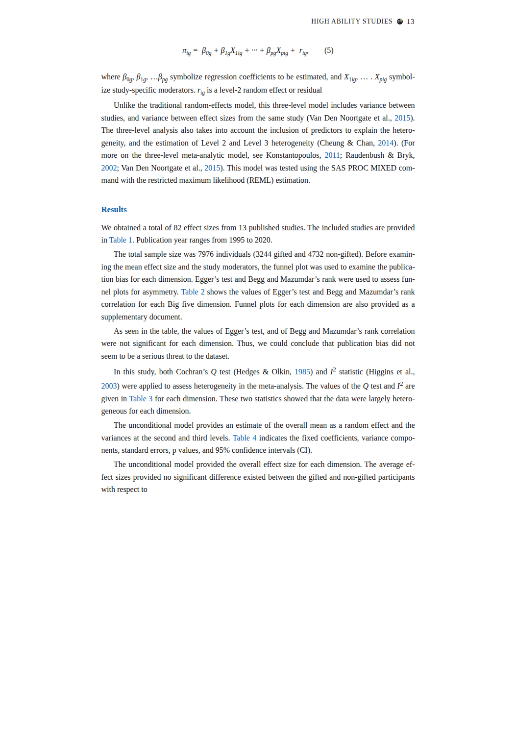High Ability Studies ⏎ 13
πig = β0g + β1gX1ig + ··· + βpgXpig + rig, (5)
where β0g, β1g, …βpg symbolize regression coefficients to be estimated, and X1ig, … . Xpig symbolize study-specific moderators. rig is a level-2 random effect or residual
Unlike the traditional random-effects model, this three-level model includes variance between studies, and variance between effect sizes from the same study (Van Den Noortgate et al., 2015). The three-level analysis also takes into account the inclusion of predictors to explain the heterogeneity, and the estimation of Level 2 and Level 3 heterogeneity (Cheung & Chan, 2014). (For more on the three-level meta-analytic model, see Konstantopoulos, 2011; Raudenbush & Bryk, 2002; Van Den Noortgate et al., 2015). This model was tested using the SAS PROC MIXED command with the restricted maximum likelihood (REML) estimation.
Results
We obtained a total of 82 effect sizes from 13 published studies. The included studies are provided in Table 1. Publication year ranges from 1995 to 2020.
The total sample size was 7976 individuals (3244 gifted and 4732 non-gifted). Before examining the mean effect size and the study moderators, the funnel plot was used to examine the publication bias for each dimension. Egger’s test and Begg and Mazumdar’s rank were used to assess funnel plots for asymmetry. Table 2 shows the values of Egger’s test and Begg and Mazumdar’s rank correlation for each Big five dimension. Funnel plots for each dimension are also provided as a supplementary document.
As seen in the table, the values of Egger’s test, and of Begg and Mazumdar’s rank correlation were not significant for each dimension. Thus, we could conclude that publication bias did not seem to be a serious threat to the dataset.
In this study, both Cochran’s Q test (Hedges & Olkin, 1985) and I2 statistic (Higgins et al., 2003) were applied to assess heterogeneity in the meta-analysis. The values of the Q test and I2 are given in Table 3 for each dimension. These two statistics showed that the data were largely heterogeneous for each dimension.
The unconditional model provides an estimate of the overall mean as a random effect and the variances at the second and third levels. Table 4 indicates the fixed coefficients, variance components, standard errors, p values, and 95% confidence intervals (CI).
The unconditional model provided the overall effect size for each dimension. The average effect sizes provided no significant difference existed between the gifted and non-gifted participants with respect to